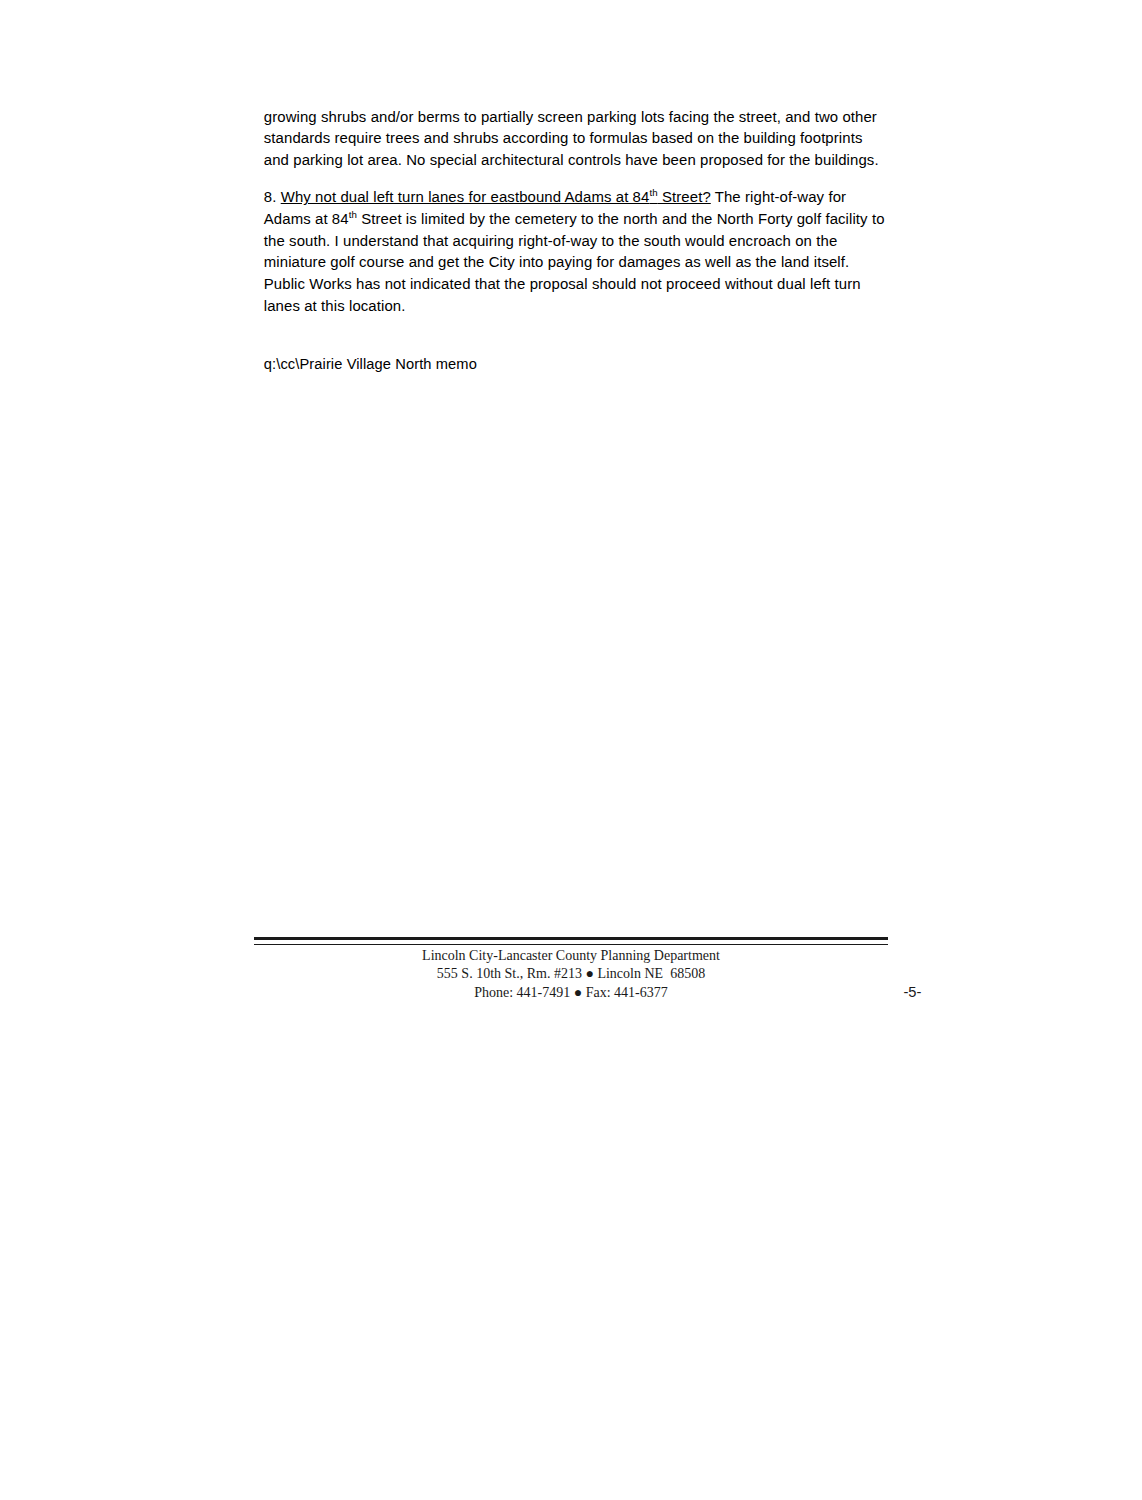growing shrubs and/or berms to partially screen parking lots facing the street, and two other standards require trees and shrubs according to formulas based on the building footprints and parking lot area. No special architectural controls have been proposed for the buildings.
8. Why not dual left turn lanes for eastbound Adams at 84th Street? The right-of-way for Adams at 84th Street is limited by the cemetery to the north and the North Forty golf facility to the south. I understand that acquiring right-of-way to the south would encroach on the miniature golf course and get the City into paying for damages as well as the land itself. Public Works has not indicated that the proposal should not proceed without dual left turn lanes at this location.
q:\cc\Prairie Village North memo
Lincoln City-Lancaster County Planning Department
555 S. 10th St., Rm. #213 ● Lincoln NE 68508
Phone: 441-7491 ● Fax: 441-6377 -5-